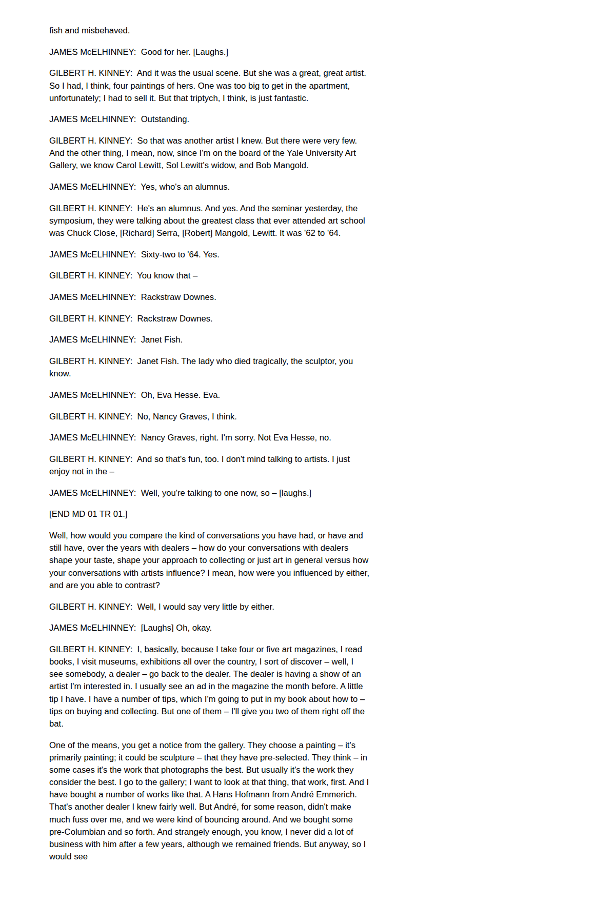fish and misbehaved.
JAMES McELHINNEY: Good for her. [Laughs.]
GILBERT H. KINNEY: And it was the usual scene. But she was a great, great artist. So I had, I think, four paintings of hers. One was too big to get in the apartment, unfortunately; I had to sell it. But that triptych, I think, is just fantastic.
JAMES McELHINNEY: Outstanding.
GILBERT H. KINNEY: So that was another artist I knew. But there were very few. And the other thing, I mean, now, since I'm on the board of the Yale University Art Gallery, we know Carol Lewitt, Sol Lewitt's widow, and Bob Mangold.
JAMES McELHINNEY: Yes, who's an alumnus.
GILBERT H. KINNEY: He's an alumnus. And yes. And the seminar yesterday, the symposium, they were talking about the greatest class that ever attended art school was Chuck Close, [Richard] Serra, [Robert] Mangold, Lewitt. It was '62 to '64.
JAMES McELHINNEY: Sixty-two to '64. Yes.
GILBERT H. KINNEY: You know that –
JAMES McELHINNEY: Rackstraw Downes.
GILBERT H. KINNEY: Rackstraw Downes.
JAMES McELHINNEY: Janet Fish.
GILBERT H. KINNEY: Janet Fish. The lady who died tragically, the sculptor, you know.
JAMES McELHINNEY: Oh, Eva Hesse. Eva.
GILBERT H. KINNEY: No, Nancy Graves, I think.
JAMES McELHINNEY: Nancy Graves, right. I'm sorry. Not Eva Hesse, no.
GILBERT H. KINNEY: And so that's fun, too. I don't mind talking to artists. I just enjoy not in the –
JAMES McELHINNEY: Well, you're talking to one now, so – [laughs.]
[END MD 01 TR 01.]
Well, how would you compare the kind of conversations you have had, or have and still have, over the years with dealers – how do your conversations with dealers shape your taste, shape your approach to collecting or just art in general versus how your conversations with artists influence? I mean, how were you influenced by either, and are you able to contrast?
GILBERT H. KINNEY: Well, I would say very little by either.
JAMES McELHINNEY: [Laughs] Oh, okay.
GILBERT H. KINNEY: I, basically, because I take four or five art magazines, I read books, I visit museums, exhibitions all over the country, I sort of discover – well, I see somebody, a dealer – go back to the dealer. The dealer is having a show of an artist I'm interested in. I usually see an ad in the magazine the month before. A little tip I have. I have a number of tips, which I'm going to put in my book about how to – tips on buying and collecting. But one of them – I'll give you two of them right off the bat.
One of the means, you get a notice from the gallery. They choose a painting – it's primarily painting; it could be sculpture – that they have pre-selected. They think – in some cases it's the work that photographs the best. But usually it's the work they consider the best. I go to the gallery; I want to look at that thing, that work, first. And I have bought a number of works like that. A Hans Hofmann from André Emmerich. That's another dealer I knew fairly well. But André, for some reason, didn't make much fuss over me, and we were kind of bouncing around. And we bought some pre-Columbian and so forth. And strangely enough, you know, I never did a lot of business with him after a few years, although we remained friends. But anyway, so I would see